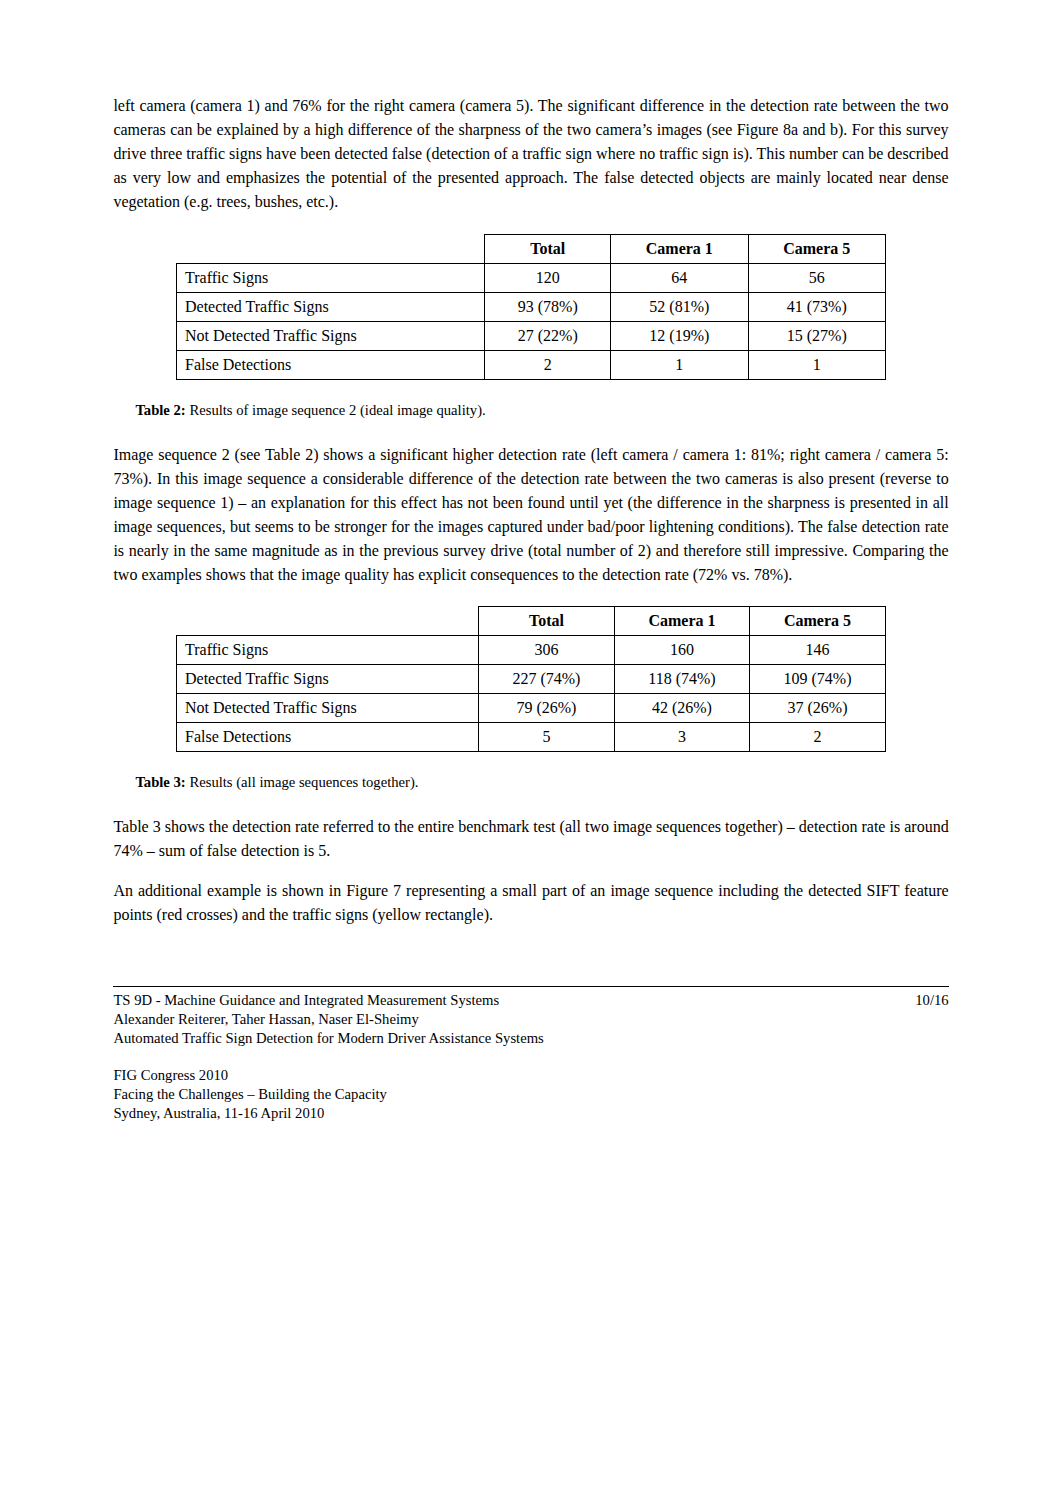left camera (camera 1) and 76% for the right camera (camera 5). The significant difference in the detection rate between the two cameras can be explained by a high difference of the sharpness of the two camera’s images (see Figure 8a and b). For this survey drive three traffic signs have been detected false (detection of a traffic sign where no traffic sign is). This number can be described as very low and emphasizes the potential of the presented approach. The false detected objects are mainly located near dense vegetation (e.g. trees, bushes, etc.).
| | Total | Camera 1 | Camera 5 |
| Traffic Signs | 120 | 64 | 56 |
| Detected Traffic Signs | 93 (78%) | 52 (81%) | 41 (73%) |
| Not Detected Traffic Signs | 27 (22%) | 12 (19%) | 15 (27%) |
| False Detections | 2 | 1 | 1 |
Table 2: Results of image sequence 2 (ideal image quality).
Image sequence 2 (see Table 2) shows a significant higher detection rate (left camera / camera 1: 81%; right camera / camera 5: 73%). In this image sequence a considerable difference of the detection rate between the two cameras is also present (reverse to image sequence 1) – an explanation for this effect has not been found until yet (the difference in the sharpness is presented in all image sequences, but seems to be stronger for the images captured under bad/poor lightening conditions). The false detection rate is nearly in the same magnitude as in the previous survey drive (total number of 2) and therefore still impressive. Comparing the two examples shows that the image quality has explicit consequences to the detection rate (72% vs. 78%).
| | Total | Camera 1 | Camera 5 |
| Traffic Signs | 306 | 160 | 146 |
| Detected Traffic Signs | 227 (74%) | 118 (74%) | 109 (74%) |
| Not Detected Traffic Signs | 79 (26%) | 42 (26%) | 37 (26%) |
| False Detections | 5 | 3 | 2 |
Table 3: Results (all image sequences together).
Table 3 shows the detection rate referred to the entire benchmark test (all two image sequences together) – detection rate is around 74% – sum of false detection is 5.
An additional example is shown in Figure 7 representing a small part of an image sequence including the detected SIFT feature points (red crosses) and the traffic signs (yellow rectangle).
10/16
TS 9D - Machine Guidance and Integrated Measurement Systems
Alexander Reiterer, Taher Hassan, Naser El-Sheimy
Automated Traffic Sign Detection for Modern Driver Assistance Systems
FIG Congress 2010
Facing the Challenges – Building the Capacity
Sydney, Australia, 11-16 April 2010